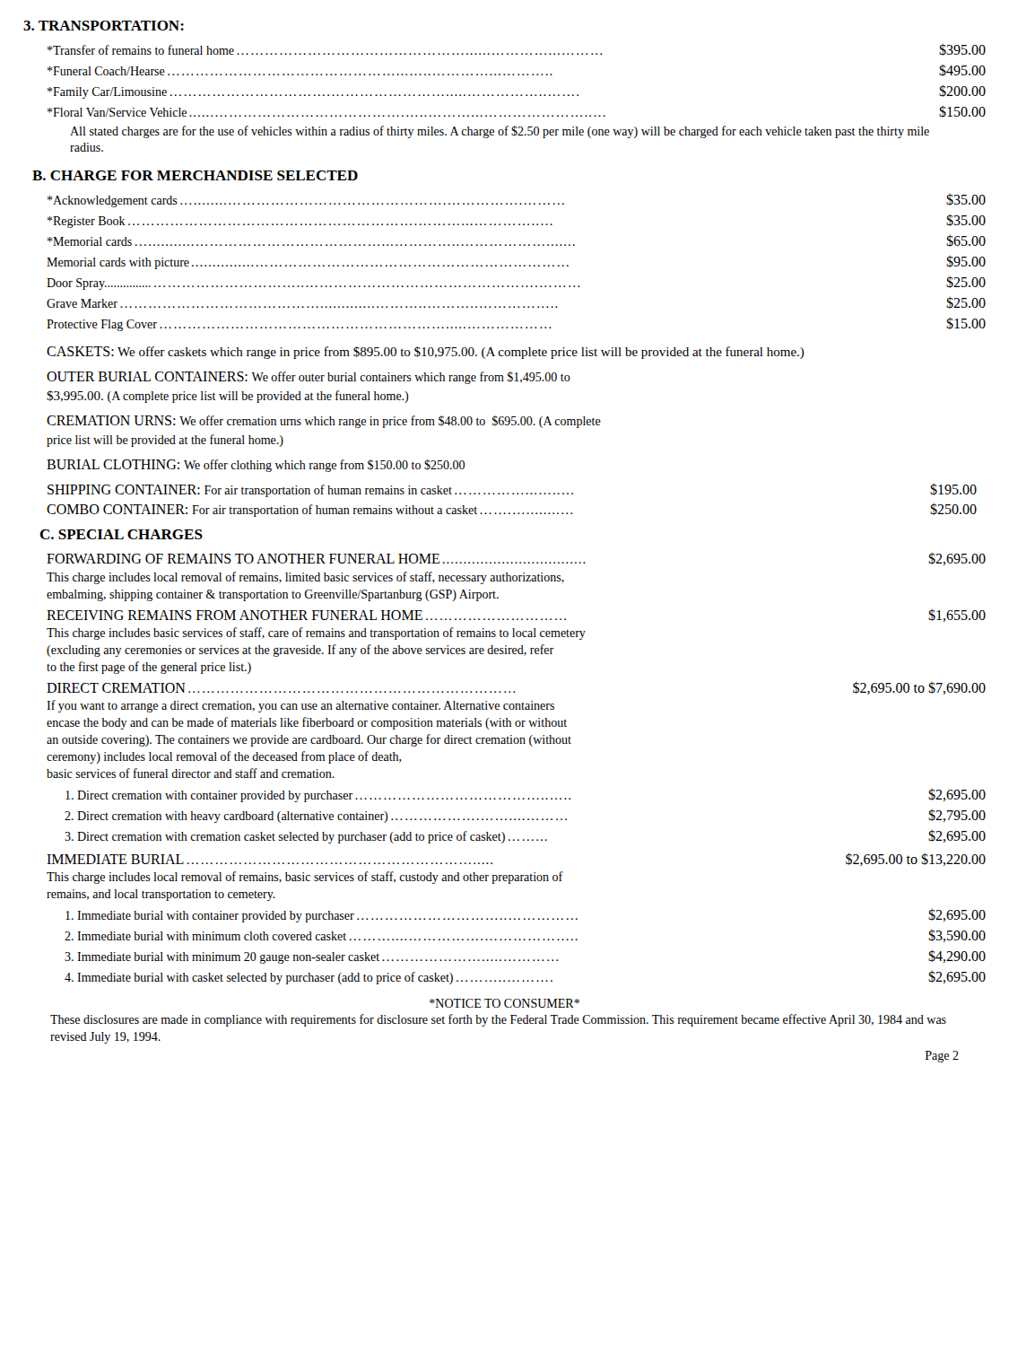3. TRANSPORTATION:
*Transfer of remains to funeral home …………………………………………......…………...……… $395.00
*Funeral Coach/Hearse …………………………………………...…..…………...……….. $495.00
*Family Car/Limousine …………………………….…………………….....……………..……. $200.00
*Floral Van/Service Vehicle ......………………………………….…..………...…………………..… $150.00
All stated charges are for the use of vehicles within a radius of thirty miles. A charge of $2.50 per mile (one way) will be charged for each vehicle taken past the thirty mile radius.
B. CHARGE FOR MERCHANDISE SELECTED
*Acknowledgement cards …........……………………………………….…………….……… $35.00
*Register Book …………………………………………………….………...…………..… $35.00
*Memorial cards …...........…………………………………...…………..………………....... $65.00
Memorial cards with picture ...............………………………………………………………… $95.00
Door Spray............... …………………………..………………………………………….……… $25.00
Grave Marker …………………………………….............………..………..…………….. $25.00
Protective Flag Cover …………………………………………………….....……………… $15.00
CASKETS: We offer caskets which range in price from $895.00 to $10,975.00. (A complete price list will be provided at the funeral home.)
OUTER BURIAL CONTAINERS: We offer outer burial containers which range from $1,495.00 to
$3,995.00. (A complete price list will be provided at the funeral home.)
CREMATION URNS: We offer cremation urns which range in price from $48.00 to $695.00. (A complete
price list will be provided at the funeral home.)
BURIAL CLOTHING: We offer clothing which range from $150.00 to $250.00
SHIPPING CONTAINER: For air transportation of human remains in casket ……………...…..… $195.00
COMBO CONTAINER: For air transportation of human remains without a casket …….…........… $250.00
C. SPECIAL CHARGES
FORWARDING OF REMAINS TO ANOTHER FUNERAL HOME .................................. $2,695.00
This charge includes local removal of remains, limited basic services of staff, necessary authorizations,
embalming, shipping container & transportation to Greenville/Spartanburg (GSP) Airport.
RECEIVING REMAINS FROM ANOTHER FUNERAL HOME ………………………… $1,655.00
This charge includes basic services of staff, care of remains and transportation of remains to local cemetery
(excluding any ceremonies or services at the graveside. If any of the above services are desired, refer
to the first page of the general price list.)
DIRECT CREMATION …………………………………………………………… $2,695.00 to $7,690.00
If you want to arrange a direct cremation, you can use an alternative container. Alternative containers
encase the body and can be made of materials like fiberboard or composition materials (with or without
an outside covering). The containers we provide are cardboard. Our charge for direct cremation (without
ceremony) includes local removal of the deceased from place of death,
basic services of funeral director and staff and cremation.
1. Direct cremation with container provided by purchaser …………………………………..….. $2,695.00
2. Direct cremation with heavy cardboard (alternative container) ……………….……....……… $2,795.00
3. Direct cremation with cremation casket selected by purchaser (add to price of casket) ……... $2,695.00
IMMEDIATE BURIAL ……………………………………………………..... $2,695.00 to $13,220.00
This charge includes local removal of remains, basic services of staff, custody and other preparation of
remains, and local transportation to cemetery.
1. Immediate burial with container provided by purchaser …………………………..…………… $2,695.00
2. Immediate burial with minimum cloth covered casket ………....…………….……………….. $3,590.00
3. Immediate burial with minimum 20 gauge non-sealer casket ………………….....………… $4,290.00
4. Immediate burial with casket selected by purchaser (add to price of casket) ………..………. $2,695.00
*NOTICE TO CONSUMER*
These disclosures are made in compliance with requirements for disclosure set forth by the Federal Trade Commission. This requirement became effective April 30, 1984 and was revised July 19, 1994.
Page 2